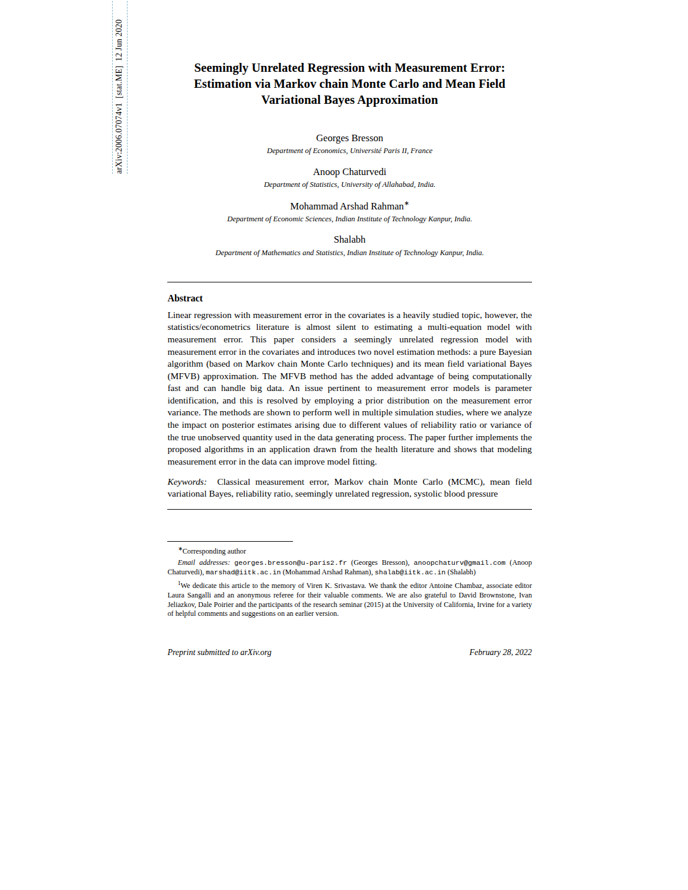arXiv:2006.07074v1 [stat.ME] 12 Jun 2020
Seemingly Unrelated Regression with Measurement Error:
Estimation via Markov chain Monte Carlo and Mean Field
Variational Bayes Approximation
Georges Bresson
Department of Economics, Université Paris II, France
Anoop Chaturvedi
Department of Statistics, University of Allahabad, India.
Mohammad Arshad Rahman∗
Department of Economic Sciences, Indian Institute of Technology Kanpur, India.
Shalabh
Department of Mathematics and Statistics, Indian Institute of Technology Kanpur, India.
Abstract
Linear regression with measurement error in the covariates is a heavily studied topic, however, the statistics/econometrics literature is almost silent to estimating a multi-equation model with measurement error. This paper considers a seemingly unrelated regression model with measurement error in the covariates and introduces two novel estimation methods: a pure Bayesian algorithm (based on Markov chain Monte Carlo techniques) and its mean field variational Bayes (MFVB) approximation. The MFVB method has the added advantage of being computationally fast and can handle big data. An issue pertinent to measurement error models is parameter identification, and this is resolved by employing a prior distribution on the measurement error variance. The methods are shown to perform well in multiple simulation studies, where we analyze the impact on posterior estimates arising due to different values of reliability ratio or variance of the true unobserved quantity used in the data generating process. The paper further implements the proposed algorithms in an application drawn from the health literature and shows that modeling measurement error in the data can improve model fitting.
Keywords: Classical measurement error, Markov chain Monte Carlo (MCMC), mean field variational Bayes, reliability ratio, seemingly unrelated regression, systolic blood pressure
∗Corresponding author
Email addresses: georges.bresson@u-paris2.fr (Georges Bresson), anoopchaturv@gmail.com (Anoop Chaturvedi), marshad@iitk.ac.in (Mohammad Arshad Rahman), shalab@iitk.ac.in (Shalabh)
1 We dedicate this article to the memory of Viren K. Srivastava. We thank the editor Antoine Chambaz, associate editor Laura Sangalli and an anonymous referee for their valuable comments. We are also grateful to David Brownstone, Ivan Jeliazkov, Dale Poirier and the participants of the research seminar (2015) at the University of California, Irvine for a variety of helpful comments and suggestions on an earlier version.
Preprint submitted to arXiv.org February 28, 2022